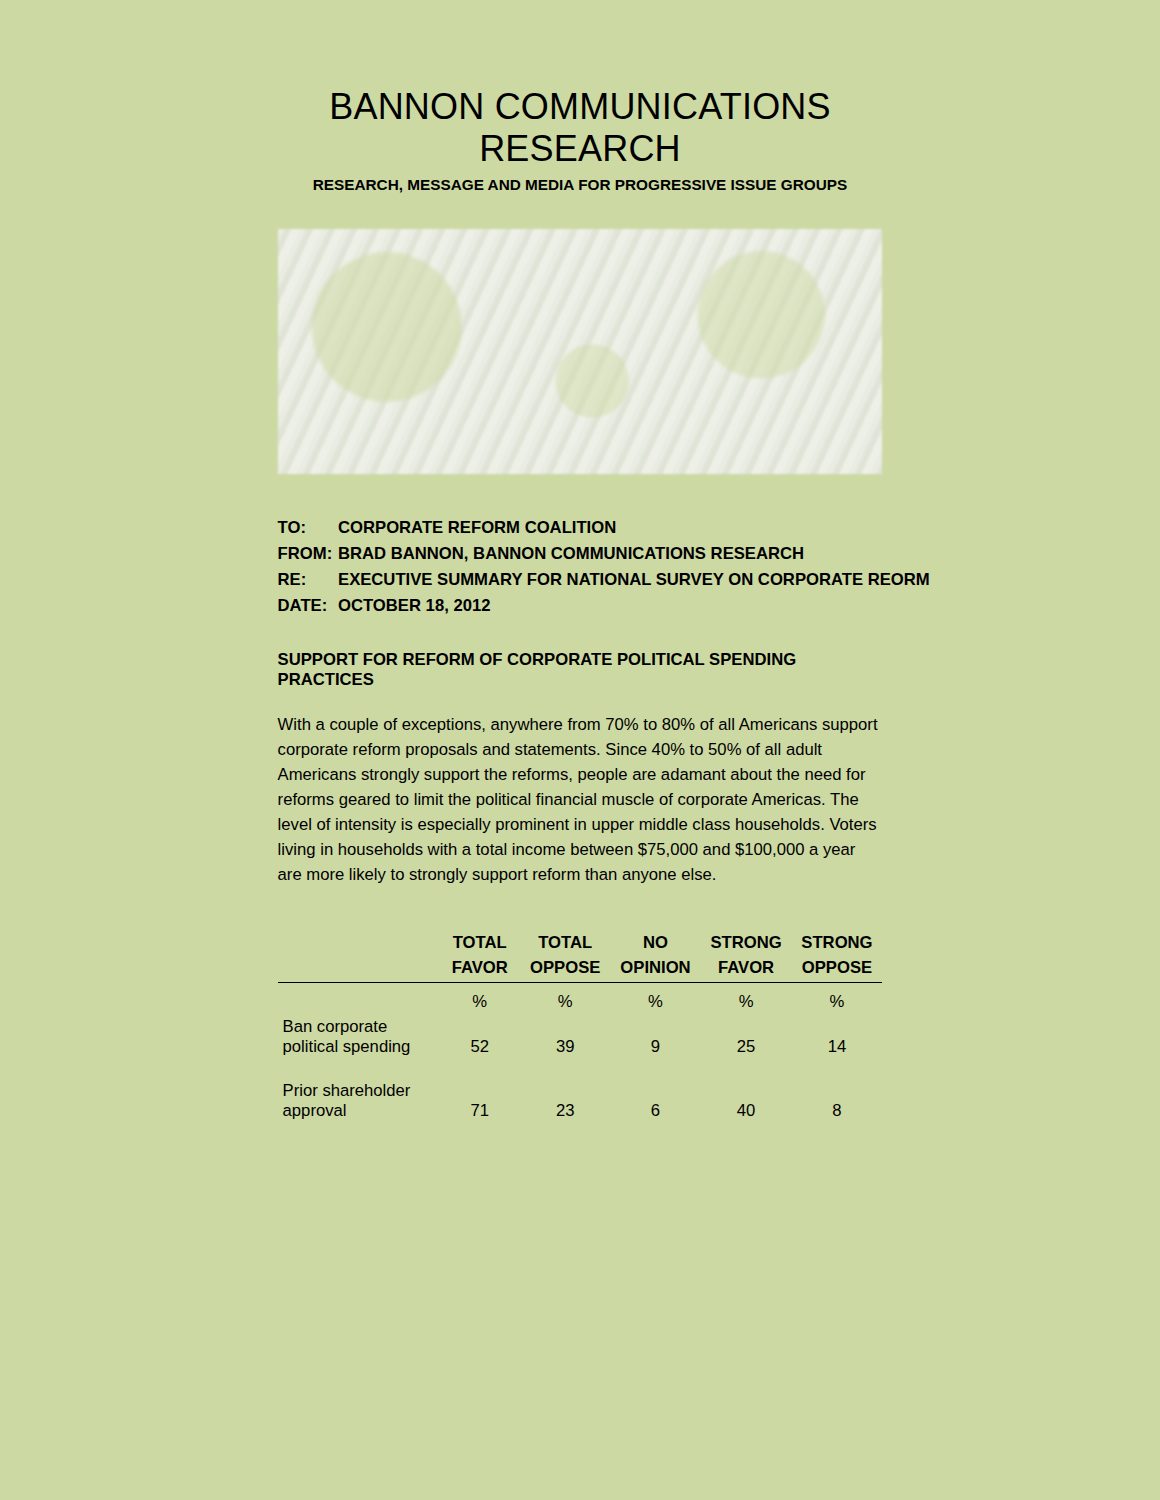BANNON COMMUNICATIONS RESEARCH
RESEARCH, MESSAGE AND MEDIA FOR PROGRESSIVE ISSUE GROUPS
| TO: | CORPORATE REFORM COALITION |
| FROM: | BRAD BANNON, BANNON COMMUNICATIONS RESEARCH |
| RE: | EXECUTIVE SUMMARY FOR NATIONAL SURVEY ON CORPORATE REORM |
| DATE: | OCTOBER 18, 2012 |
SUPPORT FOR REFORM OF CORPORATE POLITICAL SPENDING PRACTICES
With a couple of exceptions, anywhere from 70% to 80% of all Americans support corporate reform proposals and statements. Since 40% to 50% of all adult Americans strongly support the reforms, people are adamant about the need for reforms geared to limit the political financial muscle of corporate Americas. The level of intensity is especially prominent in upper middle class households. Voters living in households with a total income between $75,000 and $100,000 a year are more likely to strongly support reform than anyone else.
| | TOTAL | TOTAL | NO | STRONG | STRONG |
| --- | --- | --- | --- | --- | --- |
| | FAVOR | OPPOSE | OPINION | FAVOR | OPPOSE |
| | % | % | % | % | % |
| Ban corporate political spending | 52 | 39 | 9 | 25 | 14 |
| Prior shareholder approval | 71 | 23 | 6 | 40 | 8 |